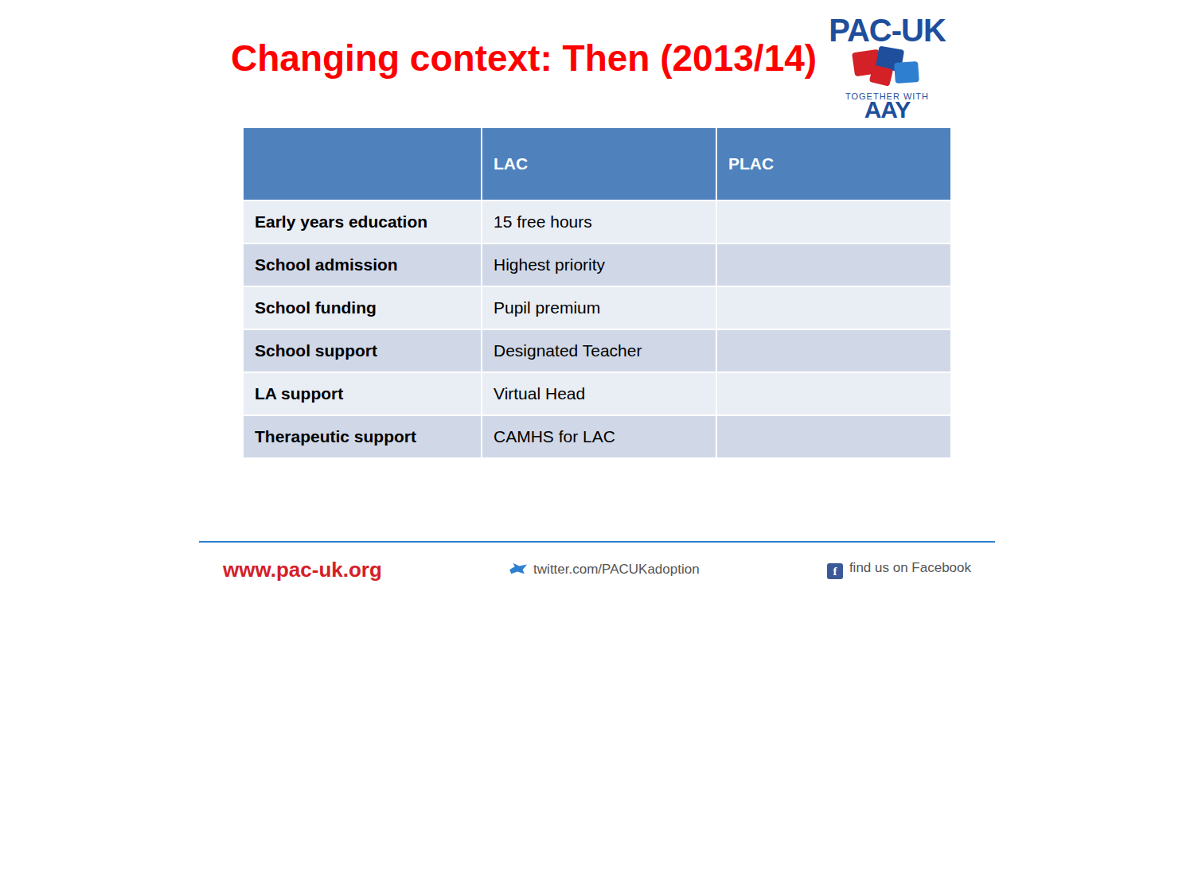PAC-UK
TOGETHER WITH
AAY
Changing context: Then (2013/14)
| | LAC | PLAC |
| --- | --- | --- |
| Early years education | 15 free hours | |
| School admission | Highest priority | |
| School funding | Pupil premium | |
| School support | Designated Teacher | |
| LA support | Virtual Head | |
| Therapeutic support | CAMHS for LAC | |
www.pac-uk.org
twitter.com/PACUKadoption
ffind us on Facebook